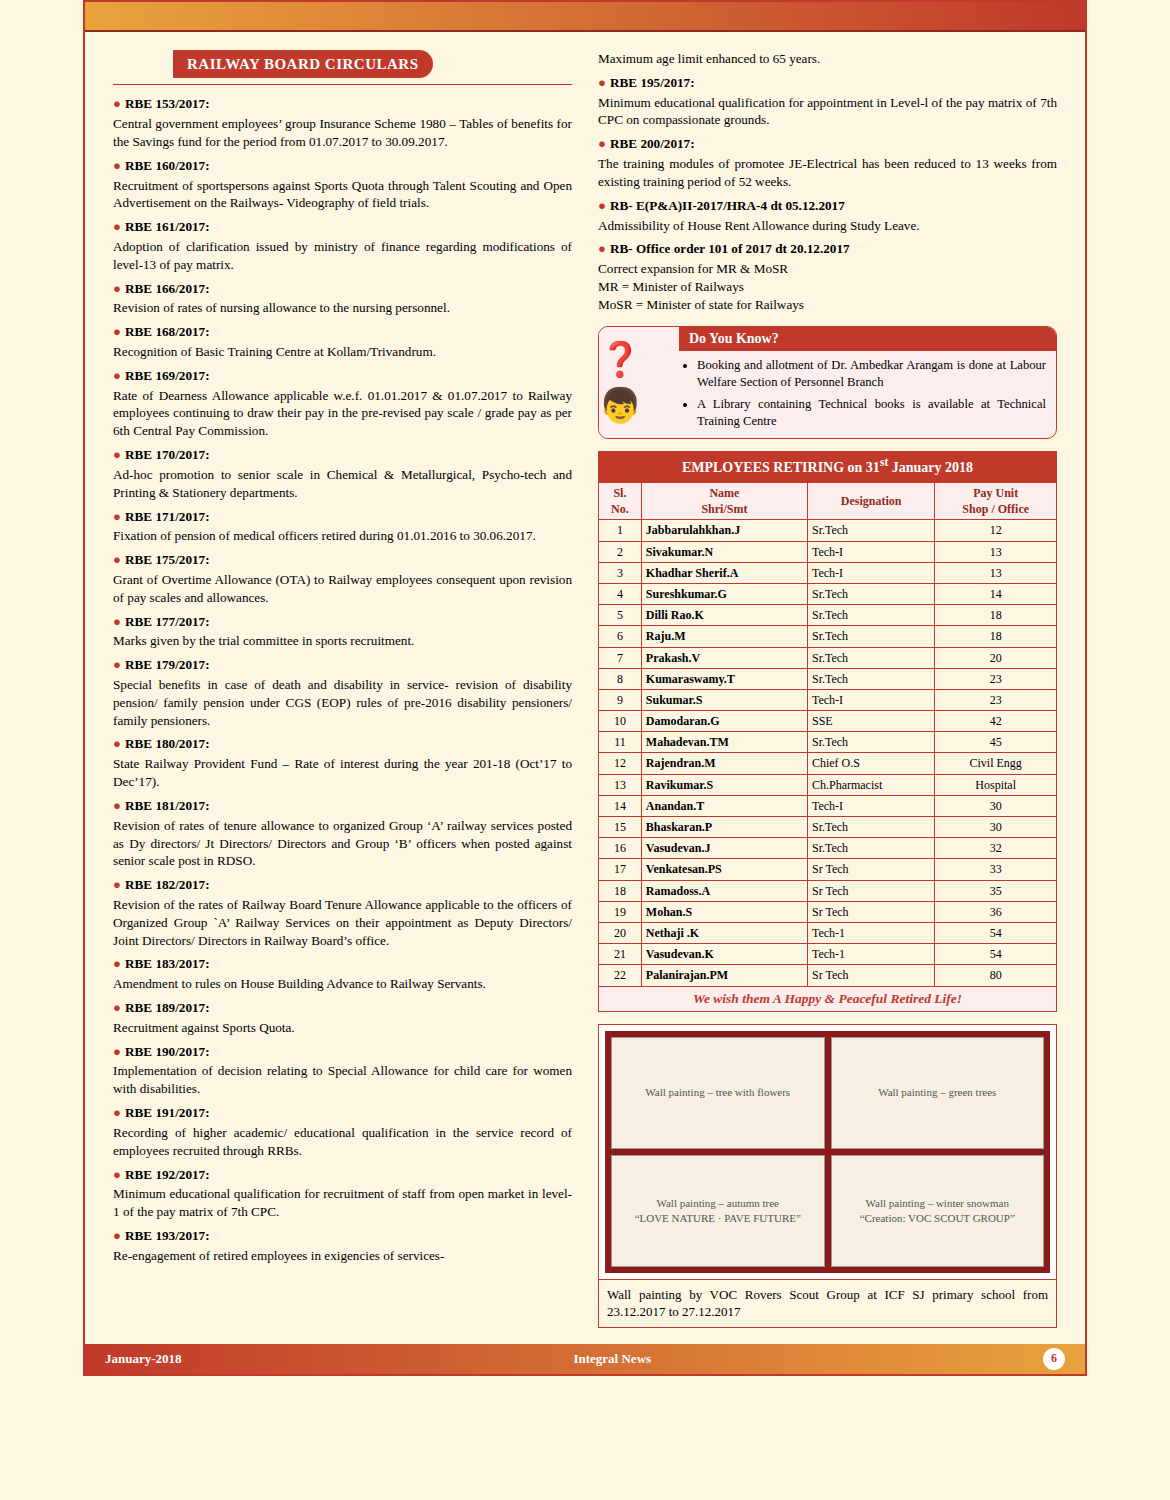RAILWAY BOARD CIRCULARS
●RBE 153/2017:
Central government employees’ group Insurance Scheme 1980 – Tables of benefits for the Savings fund for the period from 01.07.2017 to 30.09.2017.
●RBE 160/2017:
Recruitment of sportspersons against Sports Quota through Talent Scouting and Open Advertisement on the Railways- Videography of field trials.
●RBE 161/2017:
Adoption of clarification issued by ministry of finance regarding modifications of level-13 of pay matrix.
●RBE 166/2017:
Revision of rates of nursing allowance to the nursing personnel.
●RBE 168/2017:
Recognition of Basic Training Centre at Kollam/Trivandrum.
●RBE 169/2017:
Rate of Dearness Allowance applicable w.e.f. 01.01.2017 & 01.07.2017 to Railway employees continuing to draw their pay in the pre-revised pay scale / grade pay as per 6th Central Pay Commission.
●RBE 170/2017:
Ad-hoc promotion to senior scale in Chemical & Metallurgical, Psycho-tech and Printing & Stationery departments.
●RBE 171/2017:
Fixation of pension of medical officers retired during 01.01.2016 to 30.06.2017.
●RBE 175/2017:
Grant of Overtime Allowance (OTA) to Railway employees consequent upon revision of pay scales and allowances.
●RBE 177/2017:
Marks given by the trial committee in sports recruitment.
●RBE 179/2017:
Special benefits in case of death and disability in service- revision of disability pension/ family pension under CGS (EOP) rules of pre-2016 disability pensioners/ family pensioners.
●RBE 180/2017:
State Railway Provident Fund – Rate of interest during the year 201-18 (Oct’17 to Dec’17).
●RBE 181/2017:
Revision of rates of tenure allowance to organized Group ‘A’ railway services posted as Dy directors/ Jt Directors/ Directors and Group ‘B’ officers when posted against senior scale post in RDSO.
●RBE 182/2017:
Revision of the rates of Railway Board Tenure Allowance applicable to the officers of Organized Group `A’ Railway Services on their appointment as Deputy Directors/ Joint Directors/ Directors in Railway Board’s office.
●RBE 183/2017:
Amendment to rules on House Building Advance to Railway Servants.
●RBE 189/2017:
Recruitment against Sports Quota.
●RBE 190/2017:
Implementation of decision relating to Special Allowance for child care for women with disabilities.
●RBE 191/2017:
Recording of higher academic/ educational qualification in the service record of employees recruited through RRBs.
●RBE 192/2017:
Minimum educational qualification for recruitment of staff from open market in level-1 of the pay matrix of 7th CPC.
●RBE 193/2017:
Re-engagement of retired employees in exigencies of services-
Maximum age limit enhanced to 65 years.
●RBE 195/2017:
Minimum educational qualification for appointment in Level-l of the pay matrix of 7th CPC on compassionate grounds.
●RBE 200/2017:
The training modules of promotee JE-Electrical has been reduced to 13 weeks from existing training period of 52 weeks.
●RB- E(P&A)II-2017/HRA-4 dt 05.12.2017
Admissibility of House Rent Allowance during Study Leave.
●RB- Office order 101 of 2017 dt 20.12.2017
Correct expansion for MR & MoSR
MR = Minister of Railways
MoSR = Minister of state for Railways
❓👦
Do You Know?
Booking and allotment of Dr. Ambedkar Arangam is done at Labour Welfare Section of Personnel Branch
A Library containing Technical books is available at Technical Training Centre
EMPLOYEES RETIRING on 31 st January 2018
| Sl. No. | Name Shri/Smt | Designation | Pay Unit Shop / Office |
| --- | --- | --- | --- |
| 1 | Jabbarulahkhan.J | Sr.Tech | 12 |
| 2 | Sivakumar.N | Tech-I | 13 |
| 3 | Khadhar Sherif.A | Tech-I | 13 |
| 4 | Sureshkumar.G | Sr.Tech | 14 |
| 5 | Dilli Rao.K | Sr.Tech | 18 |
| 6 | Raju.M | Sr.Tech | 18 |
| 7 | Prakash.V | Sr.Tech | 20 |
| 8 | Kumaraswamy.T | Sr.Tech | 23 |
| 9 | Sukumar.S | Tech-I | 23 |
| 10 | Damodaran.G | SSE | 42 |
| 11 | Mahadevan.TM | Sr.Tech | 45 |
| 12 | Rajendran.M | Chief O.S | Civil Engg |
| 13 | Ravikumar.S | Ch.Pharmacist | Hospital |
| 14 | Anandan.T | Tech-I | 30 |
| 15 | Bhaskaran.P | Sr.Tech | 30 |
| 16 | Vasudevan.J | Sr.Tech | 32 |
| 17 | Venkatesan.PS | Sr Tech | 33 |
| 18 | Ramadoss.A | Sr Tech | 35 |
| 19 | Mohan.S | Sr Tech | 36 |
| 20 | Nethaji .K | Tech-1 | 54 |
| 21 | Vasudevan.K | Tech-1 | 54 |
| 22 | Palanirajan.PM | Sr Tech | 80 |
We wish them A Happy & Peaceful Retired Life!
Wall painting – tree with flowers
Wall painting – green trees
Wall painting – autumn tree
“LOVE NATURE · PAVE FUTURE”
Wall painting – winter snowman
“Creation: VOC SCOUT GROUP”
Wall painting by VOC Rovers Scout Group at ICF SJ primary school from 23.12.2017 to 27.12.2017
January-2018 Integral News 6